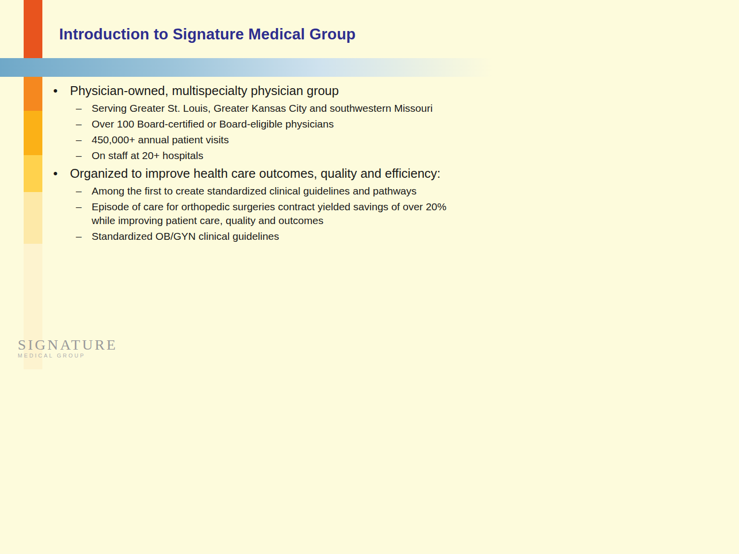Introduction to Signature Medical Group
Physician-owned, multispecialty physician group
Serving Greater St. Louis, Greater Kansas City and southwestern Missouri
Over 100 Board-certified or Board-eligible physicians
450,000+ annual patient visits
On staff at 20+ hospitals
Organized to improve health care outcomes, quality and efficiency:
Among the first to create standardized clinical guidelines and pathways
Episode of care for orthopedic surgeries contract yielded savings of over 20% while improving patient care, quality and outcomes
Standardized OB/GYN clinical guidelines
SIGNATURE
MEDICAL GROUP